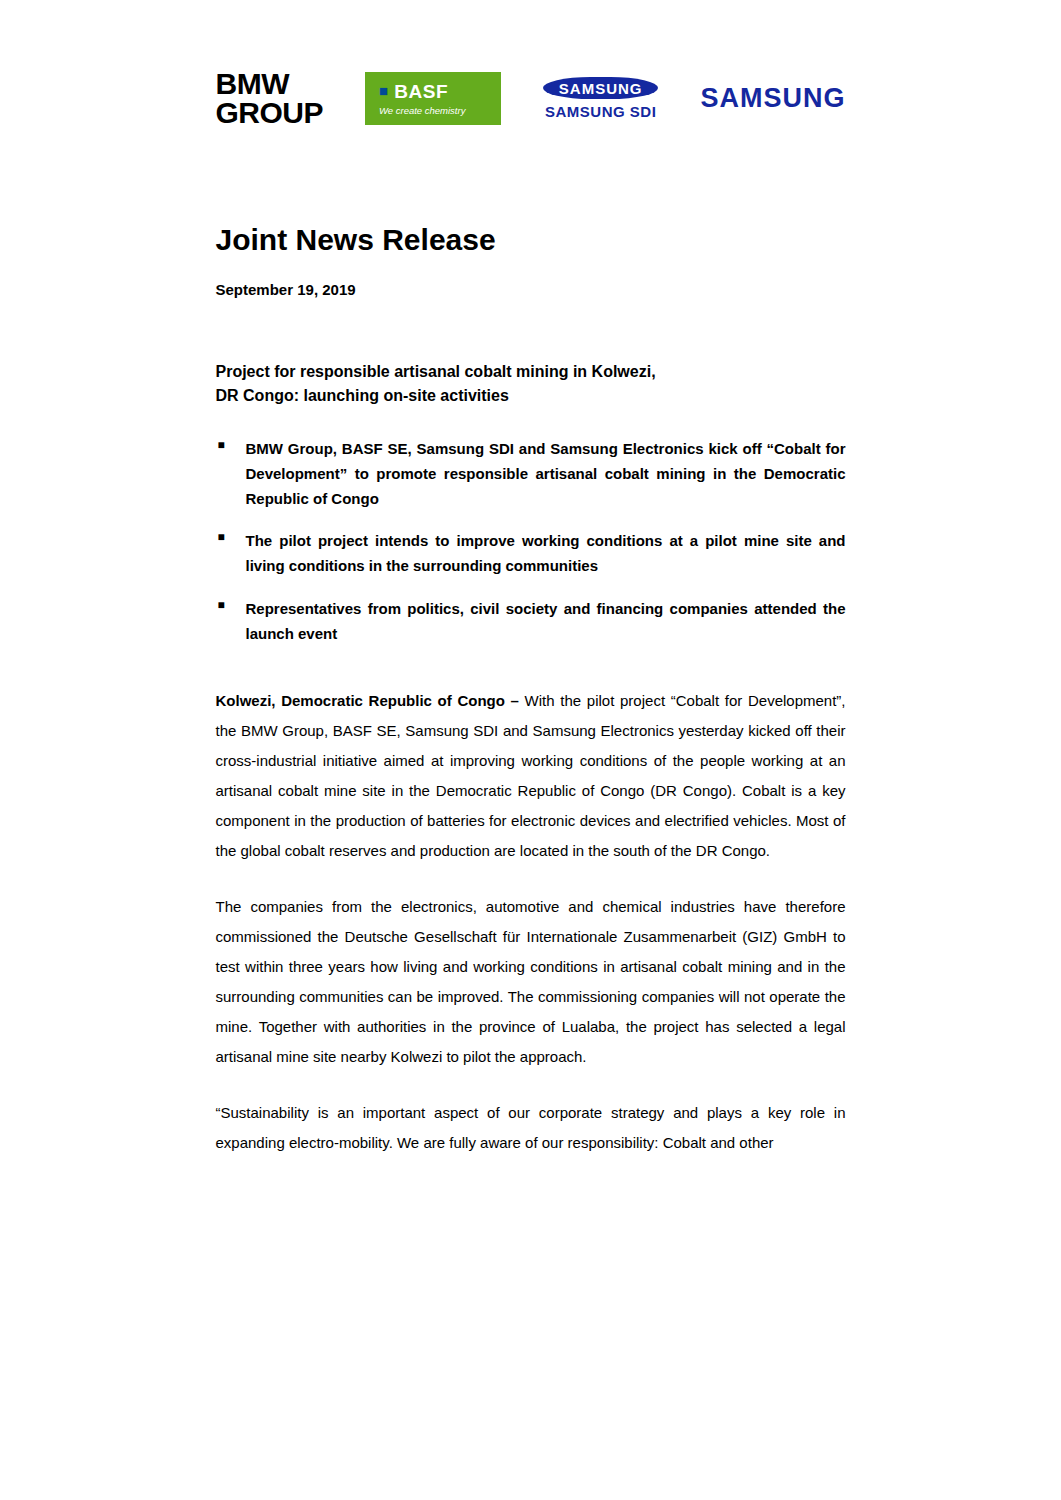BMW
GROUP
■ BASF
We create chemistry
SAMSUNG
SAMSUNG SDI
SAMSUNG
Joint News Release
September 19, 2019
Project for responsible artisanal cobalt mining in Kolwezi,
DR Congo: launching on-site activities
BMW Group, BASF SE, Samsung SDI and Samsung Electronics kick off “Cobalt for Development” to promote responsible artisanal cobalt mining in the Democratic Republic of Congo
The pilot project intends to improve working conditions at a pilot mine site and living conditions in the surrounding communities
Representatives from politics, civil society and financing companies attended the launch event
Kolwezi, Democratic Republic of Congo – With the pilot project “Cobalt for Development”, the BMW Group, BASF SE, Samsung SDI and Samsung Electronics yesterday kicked off their cross-industrial initiative aimed at improving working conditions of the people working at an artisanal cobalt mine site in the Democratic Republic of Congo (DR Congo). Cobalt is a key component in the production of batteries for electronic devices and electrified vehicles. Most of the global cobalt reserves and production are located in the south of the DR Congo.
The companies from the electronics, automotive and chemical industries have therefore commissioned the Deutsche Gesellschaft für Internationale Zusammenarbeit (GIZ) GmbH to test within three years how living and working conditions in artisanal cobalt mining and in the surrounding communities can be improved. The commissioning companies will not operate the mine. Together with authorities in the province of Lualaba, the project has selected a legal artisanal mine site nearby Kolwezi to pilot the approach.
“Sustainability is an important aspect of our corporate strategy and plays a key role in expanding electro-mobility. We are fully aware of our responsibility: Cobalt and other